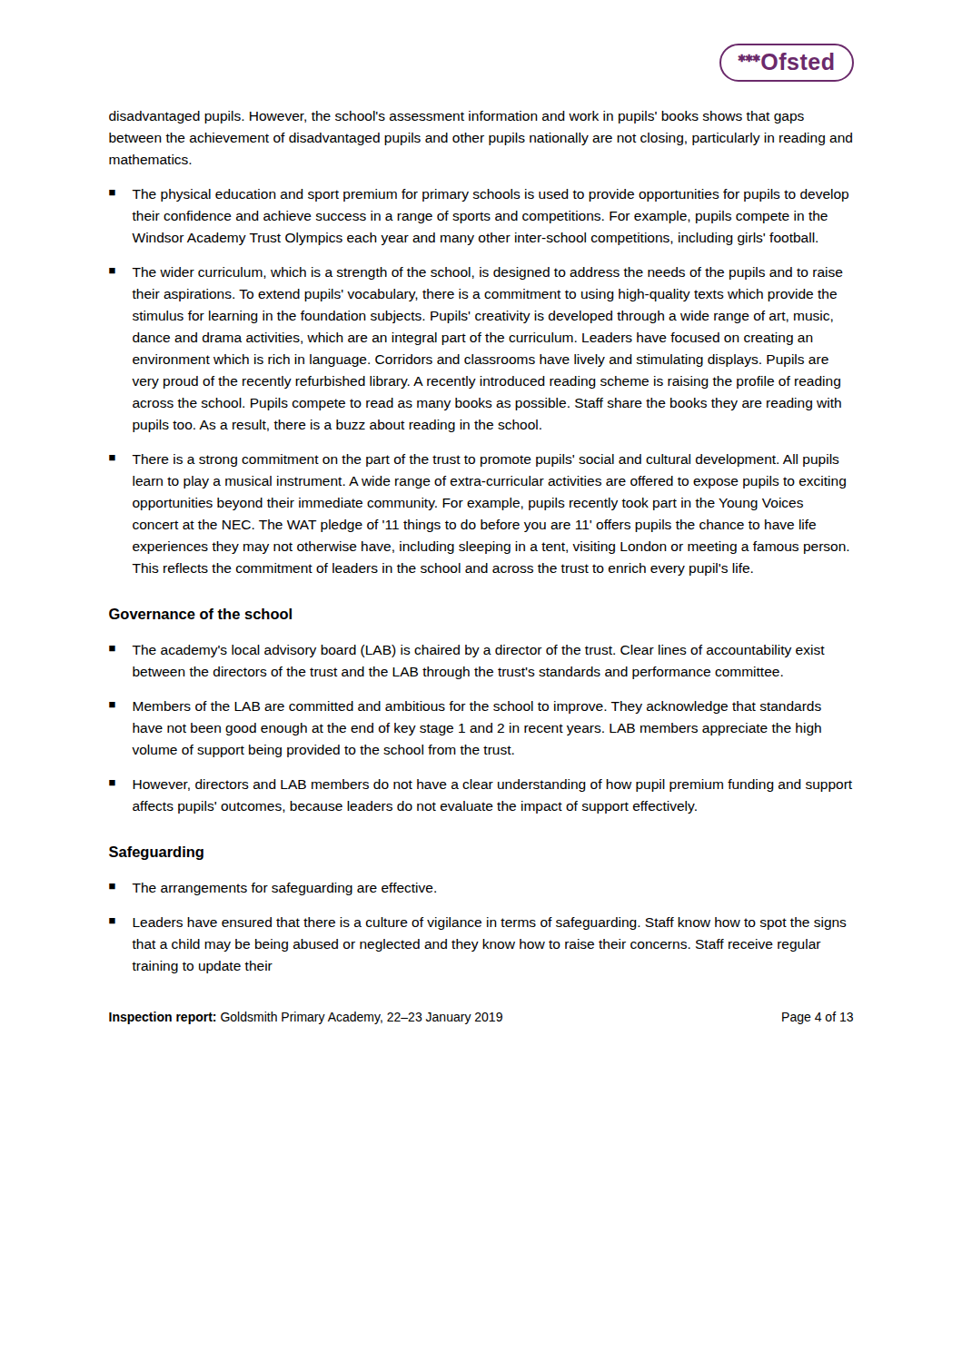✱✱✱Ofsted
disadvantaged pupils. However, the school's assessment information and work in pupils' books shows that gaps between the achievement of disadvantaged pupils and other pupils nationally are not closing, particularly in reading and mathematics.
The physical education and sport premium for primary schools is used to provide opportunities for pupils to develop their confidence and achieve success in a range of sports and competitions. For example, pupils compete in the Windsor Academy Trust Olympics each year and many other inter-school competitions, including girls' football.
The wider curriculum, which is a strength of the school, is designed to address the needs of the pupils and to raise their aspirations. To extend pupils' vocabulary, there is a commitment to using high-quality texts which provide the stimulus for learning in the foundation subjects. Pupils' creativity is developed through a wide range of art, music, dance and drama activities, which are an integral part of the curriculum. Leaders have focused on creating an environment which is rich in language. Corridors and classrooms have lively and stimulating displays. Pupils are very proud of the recently refurbished library. A recently introduced reading scheme is raising the profile of reading across the school. Pupils compete to read as many books as possible. Staff share the books they are reading with pupils too. As a result, there is a buzz about reading in the school.
There is a strong commitment on the part of the trust to promote pupils' social and cultural development. All pupils learn to play a musical instrument. A wide range of extra-curricular activities are offered to expose pupils to exciting opportunities beyond their immediate community. For example, pupils recently took part in the Young Voices concert at the NEC. The WAT pledge of '11 things to do before you are 11' offers pupils the chance to have life experiences they may not otherwise have, including sleeping in a tent, visiting London or meeting a famous person. This reflects the commitment of leaders in the school and across the trust to enrich every pupil's life.
Governance of the school
The academy's local advisory board (LAB) is chaired by a director of the trust. Clear lines of accountability exist between the directors of the trust and the LAB through the trust's standards and performance committee.
Members of the LAB are committed and ambitious for the school to improve. They acknowledge that standards have not been good enough at the end of key stage 1 and 2 in recent years. LAB members appreciate the high volume of support being provided to the school from the trust.
However, directors and LAB members do not have a clear understanding of how pupil premium funding and support affects pupils' outcomes, because leaders do not evaluate the impact of support effectively.
Safeguarding
The arrangements for safeguarding are effective.
Leaders have ensured that there is a culture of vigilance in terms of safeguarding. Staff know how to spot the signs that a child may be being abused or neglected and they know how to raise their concerns. Staff receive regular training to update their
Inspection report: Goldsmith Primary Academy, 22–23 January 2019
Page 4 of 13